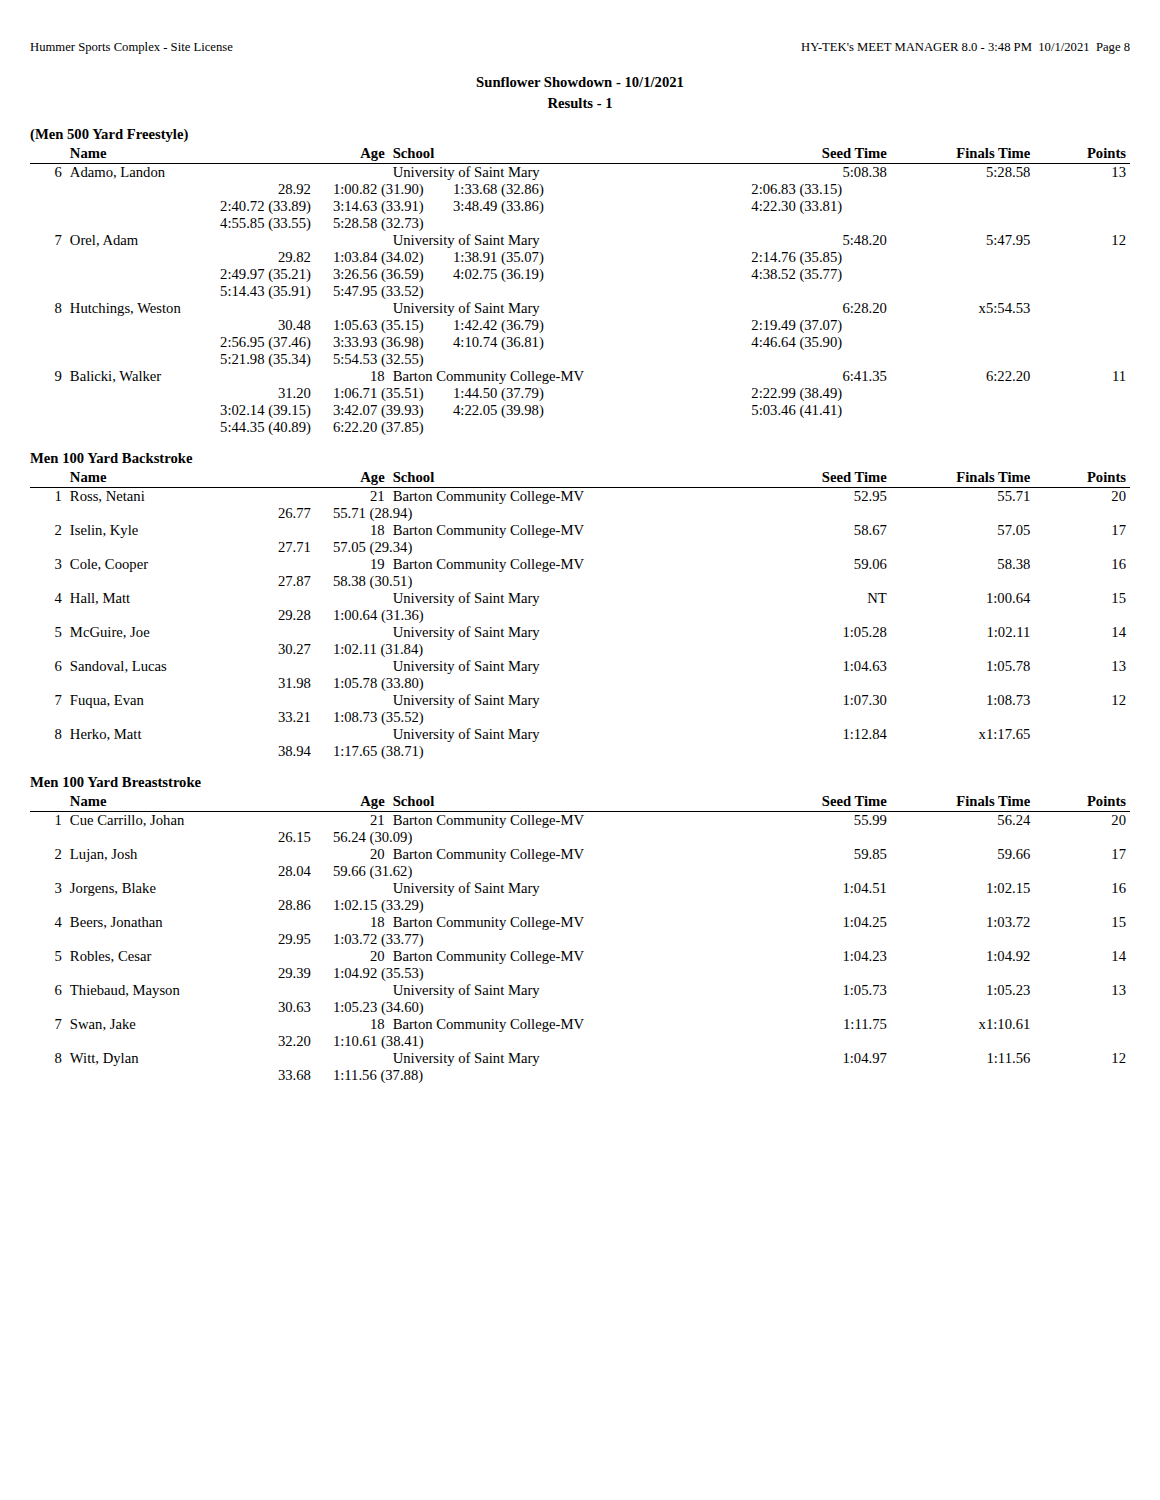Hummer Sports Complex - Site License
HY-TEK's MEET MANAGER 8.0 - 3:48 PM 10/1/2021 Page 8
Sunflower Showdown - 10/1/2021
Results - 1
(Men 500 Yard Freestyle)
| | Name | Age | School | Seed Time | Finals Time | Points |
| --- | --- | --- | --- | --- | --- | --- |
| 6 | Adamo, Landon | | University of Saint Mary | 5:08.38 | 5:28.58 | 13 |
| | 28.92 | 1:00.82 (31.90) 1:33.68 (32.86) | 2:06.83 (33.15) |
| | 2:40.72 (33.89) | 3:14.63 (33.91) 3:48.49 (33.86) | 4:22.30 (33.81) |
| | 4:55.85 (33.55) | 5:28.58 (32.73) | |
| 7 | Orel, Adam | | University of Saint Mary | 5:48.20 | 5:47.95 | 12 |
| | 29.82 | 1:03.84 (34.02) 1:38.91 (35.07) | 2:14.76 (35.85) |
| | 2:49.97 (35.21) | 3:26.56 (36.59) 4:02.75 (36.19) | 4:38.52 (35.77) |
| | 5:14.43 (35.91) | 5:47.95 (33.52) | |
| 8 | Hutchings, Weston | | University of Saint Mary | 6:28.20 | x5:54.53 | |
| | 30.48 | 1:05.63 (35.15) 1:42.42 (36.79) | 2:19.49 (37.07) |
| | 2:56.95 (37.46) | 3:33.93 (36.98) 4:10.74 (36.81) | 4:46.64 (35.90) |
| | 5:21.98 (35.34) | 5:54.53 (32.55) | |
| 9 | Balicki, Walker | 18 | Barton Community College-MV | 6:41.35 | 6:22.20 | 11 |
| | 31.20 | 1:06.71 (35.51) 1:44.50 (37.79) | 2:22.99 (38.49) |
| | 3:02.14 (39.15) | 3:42.07 (39.93) 4:22.05 (39.98) | 5:03.46 (41.41) |
| | 5:44.35 (40.89) | 6:22.20 (37.85) | |
Men 100 Yard Backstroke
| | Name | Age | School | Seed Time | Finals Time | Points |
| --- | --- | --- | --- | --- | --- | --- |
| 1 | Ross, Netani | 21 | Barton Community College-MV | 52.95 | 55.71 | 20 |
| | 26.77 | 55.71 (28.94) | |
| 2 | Iselin, Kyle | 18 | Barton Community College-MV | 58.67 | 57.05 | 17 |
| | 27.71 | 57.05 (29.34) | |
| 3 | Cole, Cooper | 19 | Barton Community College-MV | 59.06 | 58.38 | 16 |
| | 27.87 | 58.38 (30.51) | |
| 4 | Hall, Matt | | University of Saint Mary | NT | 1:00.64 | 15 |
| | 29.28 | 1:00.64 (31.36) | |
| 5 | McGuire, Joe | | University of Saint Mary | 1:05.28 | 1:02.11 | 14 |
| | 30.27 | 1:02.11 (31.84) | |
| 6 | Sandoval, Lucas | | University of Saint Mary | 1:04.63 | 1:05.78 | 13 |
| | 31.98 | 1:05.78 (33.80) | |
| 7 | Fuqua, Evan | | University of Saint Mary | 1:07.30 | 1:08.73 | 12 |
| | 33.21 | 1:08.73 (35.52) | |
| 8 | Herko, Matt | | University of Saint Mary | 1:12.84 | x1:17.65 | |
| | 38.94 | 1:17.65 (38.71) | |
Men 100 Yard Breaststroke
| | Name | Age | School | Seed Time | Finals Time | Points |
| --- | --- | --- | --- | --- | --- | --- |
| 1 | Cue Carrillo, Johan | 21 | Barton Community College-MV | 55.99 | 56.24 | 20 |
| | 26.15 | 56.24 (30.09) | |
| 2 | Lujan, Josh | 20 | Barton Community College-MV | 59.85 | 59.66 | 17 |
| | 28.04 | 59.66 (31.62) | |
| 3 | Jorgens, Blake | | University of Saint Mary | 1:04.51 | 1:02.15 | 16 |
| | 28.86 | 1:02.15 (33.29) | |
| 4 | Beers, Jonathan | 18 | Barton Community College-MV | 1:04.25 | 1:03.72 | 15 |
| | 29.95 | 1:03.72 (33.77) | |
| 5 | Robles, Cesar | 20 | Barton Community College-MV | 1:04.23 | 1:04.92 | 14 |
| | 29.39 | 1:04.92 (35.53) | |
| 6 | Thiebaud, Mayson | | University of Saint Mary | 1:05.73 | 1:05.23 | 13 |
| | 30.63 | 1:05.23 (34.60) | |
| 7 | Swan, Jake | 18 | Barton Community College-MV | 1:11.75 | x1:10.61 | |
| | 32.20 | 1:10.61 (38.41) | |
| 8 | Witt, Dylan | | University of Saint Mary | 1:04.97 | 1:11.56 | 12 |
| | 33.68 | 1:11.56 (37.88) | |